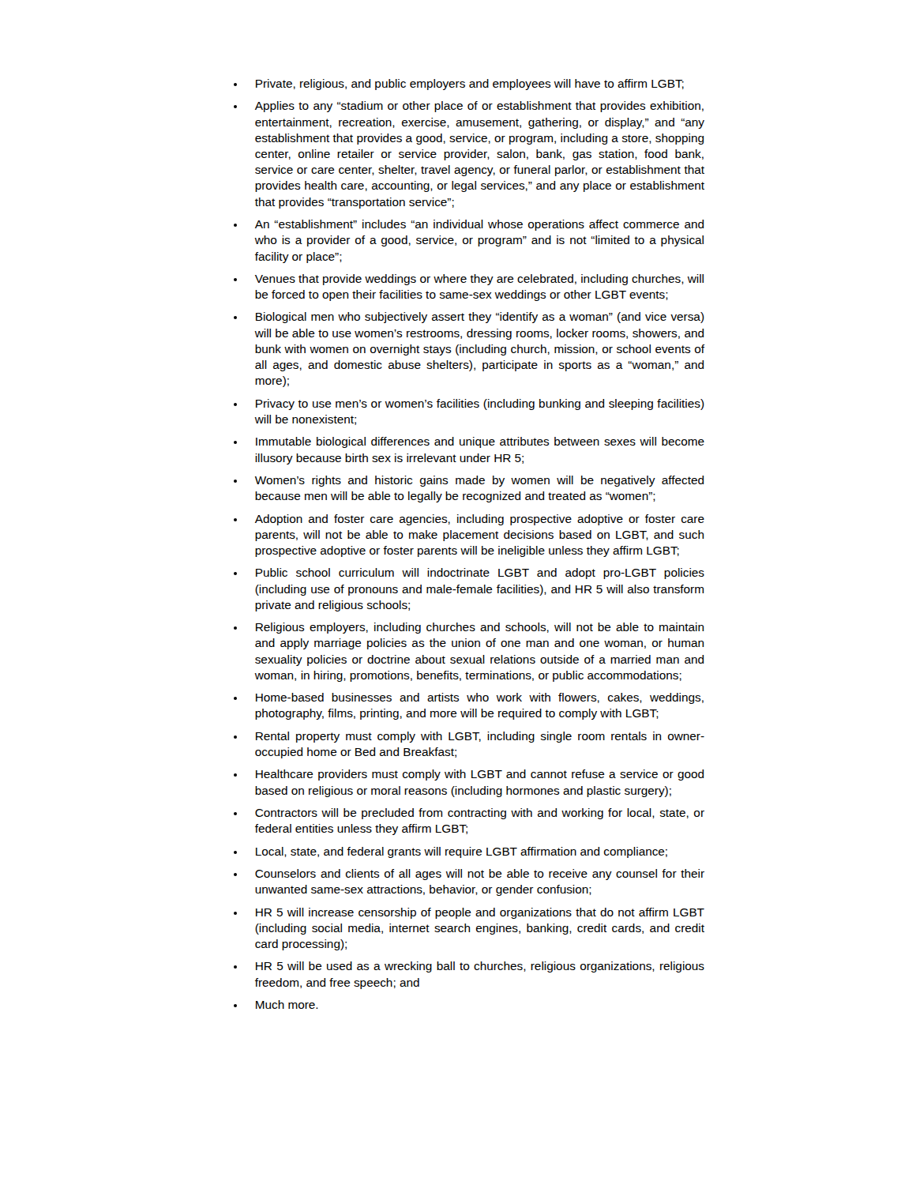Private, religious, and public employers and employees will have to affirm LGBT;
Applies to any “stadium or other place of or establishment that provides exhibition, entertainment, recreation, exercise, amusement, gathering, or display,” and “any establishment that provides a good, service, or program, including a store, shopping center, online retailer or service provider, salon, bank, gas station, food bank, service or care center, shelter, travel agency, or funeral parlor, or establishment that provides health care, accounting, or legal services,” and any place or establishment that provides “transportation service”;
An “establishment” includes “an individual whose operations affect commerce and who is a provider of a good, service, or program” and is not “limited to a physical facility or place”;
Venues that provide weddings or where they are celebrated, including churches, will be forced to open their facilities to same-sex weddings or other LGBT events;
Biological men who subjectively assert they “identify as a woman” (and vice versa) will be able to use women’s restrooms, dressing rooms, locker rooms, showers, and bunk with women on overnight stays (including church, mission, or school events of all ages, and domestic abuse shelters), participate in sports as a “woman,” and more);
Privacy to use men’s or women’s facilities (including bunking and sleeping facilities) will be nonexistent;
Immutable biological differences and unique attributes between sexes will become illusory because birth sex is irrelevant under HR 5;
Women’s rights and historic gains made by women will be negatively affected because men will be able to legally be recognized and treated as “women”;
Adoption and foster care agencies, including prospective adoptive or foster care parents, will not be able to make placement decisions based on LGBT, and such prospective adoptive or foster parents will be ineligible unless they affirm LGBT;
Public school curriculum will indoctrinate LGBT and adopt pro-LGBT policies (including use of pronouns and male-female facilities), and HR 5 will also transform private and religious schools;
Religious employers, including churches and schools, will not be able to maintain and apply marriage policies as the union of one man and one woman, or human sexuality policies or doctrine about sexual relations outside of a married man and woman, in hiring, promotions, benefits, terminations, or public accommodations;
Home-based businesses and artists who work with flowers, cakes, weddings, photography, films, printing, and more will be required to comply with LGBT;
Rental property must comply with LGBT, including single room rentals in owner-occupied home or Bed and Breakfast;
Healthcare providers must comply with LGBT and cannot refuse a service or good based on religious or moral reasons (including hormones and plastic surgery);
Contractors will be precluded from contracting with and working for local, state, or federal entities unless they affirm LGBT;
Local, state, and federal grants will require LGBT affirmation and compliance;
Counselors and clients of all ages will not be able to receive any counsel for their unwanted same-sex attractions, behavior, or gender confusion;
HR 5 will increase censorship of people and organizations that do not affirm LGBT (including social media, internet search engines, banking, credit cards, and credit card processing);
HR 5 will be used as a wrecking ball to churches, religious organizations, religious freedom, and free speech; and
Much more.